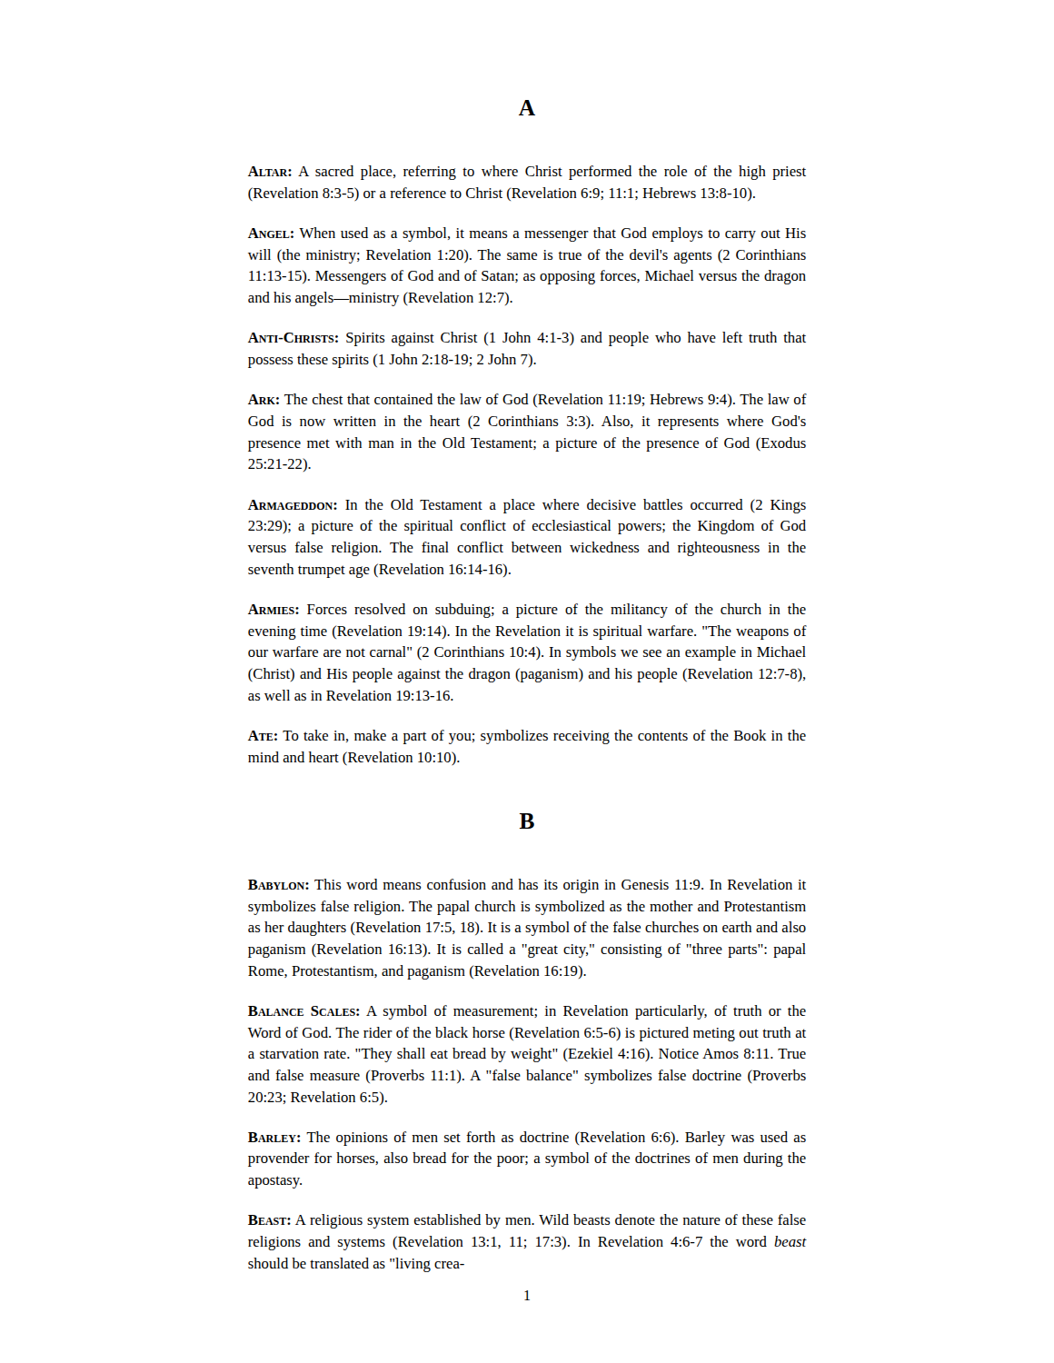A
Altar: A sacred place, referring to where Christ performed the role of the high priest (Revelation 8:3-5) or a reference to Christ (Revelation 6:9; 11:1; Hebrews 13:8-10).
Angel: When used as a symbol, it means a messenger that God employs to carry out His will (the ministry; Revelation 1:20). The same is true of the devil's agents (2 Corinthians 11:13-15). Messengers of God and of Satan; as opposing forces, Michael versus the dragon and his angels—ministry (Revelation 12:7).
Anti-Christs: Spirits against Christ (1 John 4:1-3) and people who have left truth that possess these spirits (1 John 2:18-19; 2 John 7).
Ark: The chest that contained the law of God (Revelation 11:19; Hebrews 9:4). The law of God is now written in the heart (2 Corinthians 3:3). Also, it represents where God's presence met with man in the Old Testament; a picture of the presence of God (Exodus 25:21-22).
Armageddon: In the Old Testament a place where decisive battles occurred (2 Kings 23:29); a picture of the spiritual conflict of ecclesiastical powers; the Kingdom of God versus false religion. The final conflict between wickedness and righteousness in the seventh trumpet age (Revelation 16:14-16).
Armies: Forces resolved on subduing; a picture of the militancy of the church in the evening time (Revelation 19:14). In the Revelation it is spiritual warfare. "The weapons of our warfare are not carnal" (2 Corinthians 10:4). In symbols we see an example in Michael (Christ) and His people against the dragon (paganism) and his people (Revelation 12:7-8), as well as in Revelation 19:13-16.
Ate: To take in, make a part of you; symbolizes receiving the contents of the Book in the mind and heart (Revelation 10:10).
B
Babylon: This word means confusion and has its origin in Genesis 11:9. In Revelation it symbolizes false religion. The papal church is symbolized as the mother and Protestantism as her daughters (Revelation 17:5, 18). It is a symbol of the false churches on earth and also paganism (Revelation 16:13). It is called a "great city," consisting of "three parts": papal Rome, Protestantism, and paganism (Revelation 16:19).
Balance Scales: A symbol of measurement; in Revelation particularly, of truth or the Word of God. The rider of the black horse (Revelation 6:5-6) is pictured meting out truth at a starvation rate. "They shall eat bread by weight" (Ezekiel 4:16). Notice Amos 8:11. True and false measure (Proverbs 11:1). A "false balance" symbolizes false doctrine (Proverbs 20:23; Revelation 6:5).
Barley: The opinions of men set forth as doctrine (Revelation 6:6). Barley was used as provender for horses, also bread for the poor; a symbol of the doctrines of men during the apostasy.
Beast: A religious system established by men. Wild beasts denote the nature of these false religions and systems (Revelation 13:1, 11; 17:3). In Revelation 4:6-7 the word beast should be translated as "living crea-
1